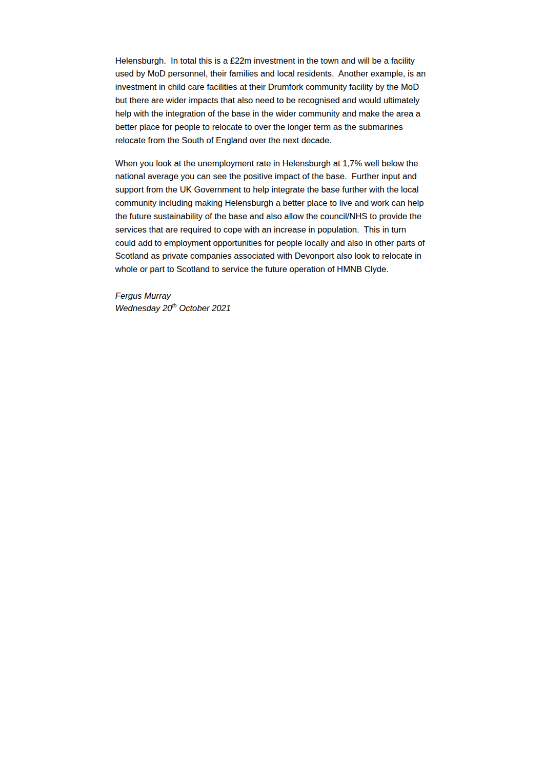Helensburgh. In total this is a £22m investment in the town and will be a facility used by MoD personnel, their families and local residents. Another example, is an investment in child care facilities at their Drumfork community facility by the MoD but there are wider impacts that also need to be recognised and would ultimately help with the integration of the base in the wider community and make the area a better place for people to relocate to over the longer term as the submarines relocate from the South of England over the next decade.
When you look at the unemployment rate in Helensburgh at 1,7% well below the national average you can see the positive impact of the base. Further input and support from the UK Government to help integrate the base further with the local community including making Helensburgh a better place to live and work can help the future sustainability of the base and also allow the council/NHS to provide the services that are required to cope with an increase in population. This in turn could add to employment opportunities for people locally and also in other parts of Scotland as private companies associated with Devonport also look to relocate in whole or part to Scotland to service the future operation of HMNB Clyde.
Fergus Murray
Wednesday 20th October 2021